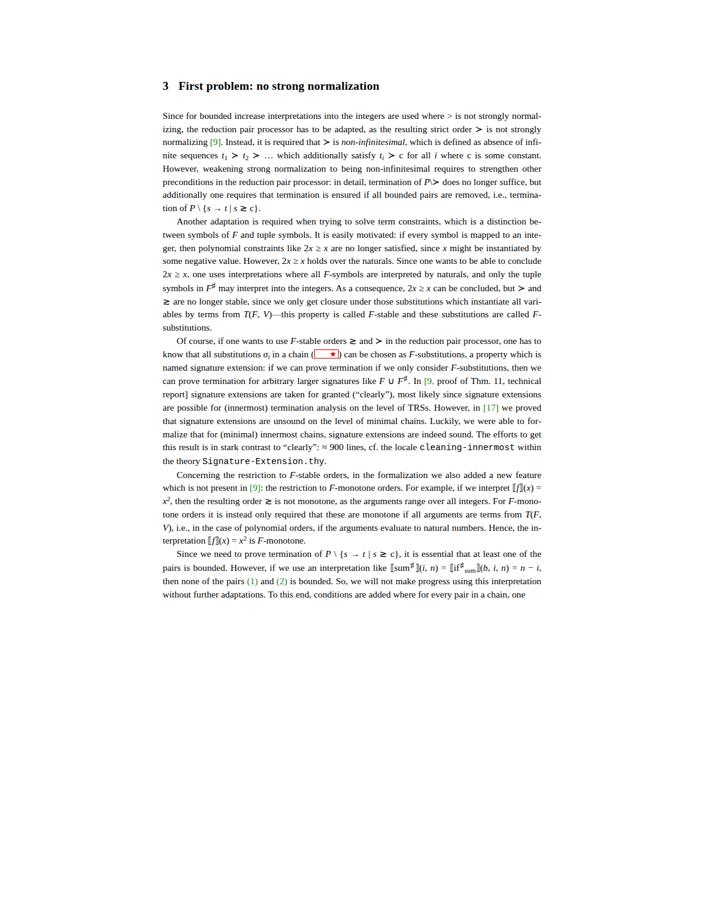3 First problem: no strong normalization
Since for bounded increase interpretations into the integers are used where > is not strongly normalizing, the reduction pair processor has to be adapted, as the resulting strict order ≻ is not strongly normalizing [9]. Instead, it is required that ≻ is non-infinitesimal, which is defined as absence of infinite sequences t1 ≻ t2 ≻ … which additionally satisfy ti ≻ c for all i where c is some constant. However, weakening strong normalization to being non-infinitesimal requires to strengthen other preconditions in the reduction pair processor: in detail, termination of P\≻ does no longer suffice, but additionally one requires that termination is ensured if all bounded pairs are removed, i.e., termination of P \ {s → t | s ≳ c}.
Another adaptation is required when trying to solve term constraints, which is a distinction between symbols of F and tuple symbols. It is easily motivated: if every symbol is mapped to an integer, then polynomial constraints like 2x ≥ x are no longer satisfied, since x might be instantiated by some negative value. However, 2x ≥ x holds over the naturals. Since one wants to be able to conclude 2x ≥ x, one uses interpretations where all F-symbols are interpreted by naturals, and only the tuple symbols in F♯ may interpret into the integers. As a consequence, 2x ≥ x can be concluded, but ≻ and ≳ are no longer stable, since we only get closure under those substitutions which instantiate all variables by terms from T(F, V)—this property is called F-stable and these substitutions are called F-substitutions.
Of course, if one wants to use F-stable orders ≳ and ≻ in the reduction pair processor, one has to know that all substitutions σi in a chain (★) can be chosen as F-substitutions, a property which is named signature extension: if we can prove termination if we only consider F-substitutions, then we can prove termination for arbitrary larger signatures like F ∪ F♯. In [9, proof of Thm. 11, technical report] signature extensions are taken for granted (“clearly”), most likely since signature extensions are possible for (innermost) termination analysis on the level of TRSs. However, in [17] we proved that signature extensions are unsound on the level of minimal chains. Luckily, we were able to formalize that for (minimal) innermost chains, signature extensions are indeed sound. The efforts to get this result is in stark contrast to “clearly”: ≈ 900 lines, cf. the locale cleaning-innermost within the theory Signature-Extension.thy.
Concerning the restriction to F-stable orders, in the formalization we also added a new feature which is not present in [9]: the restriction to F-monotone orders. For example, if we interpret ⟦f⟧(x) = x2, then the resulting order ≳ is not monotone, as the arguments range over all integers. For F-monotone orders it is instead only required that these are monotone if all arguments are terms from T(F, V), i.e., in the case of polynomial orders, if the arguments evaluate to natural numbers. Hence, the interpretation ⟦f⟧(x) = x2 is F-monotone.
Since we need to prove termination of P \ {s → t | s ≳ c}, it is essential that at least one of the pairs is bounded. However, if we use an interpretation like ⟦sum♯⟧(i, n) = ⟦if♯sum⟧(b, i, n) = n − i, then none of the pairs (1) and (2) is bounded. So, we will not make progress using this interpretation without further adaptations. To this end, conditions are added where for every pair in a chain, one